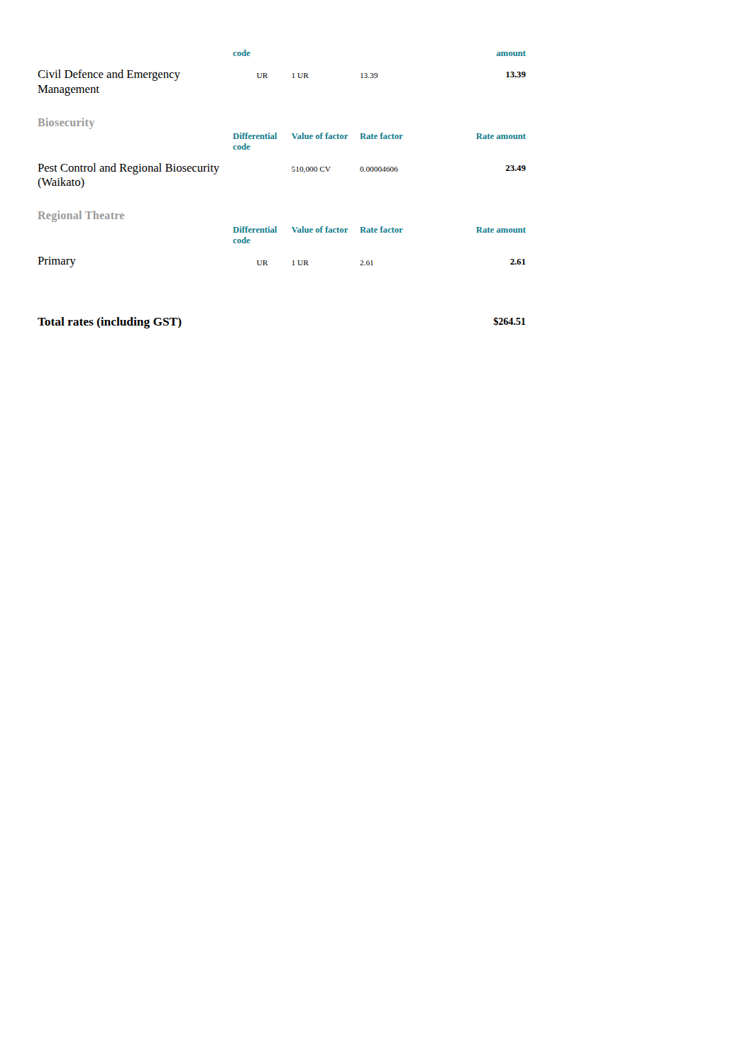| | code | | | amount |
| Civil Defence and Emergency Management | UR | 1 UR | 13.39 | 13.39 |
| Biosecurity |
| | Differential code | Value of factor | Rate factor | Rate amount |
| Pest Control and Regional Biosecurity (Waikato) | | 510,000 CV | 0.00004606 | 23.49 |
| Regional Theatre |
| | Differential code | Value of factor | Rate factor | Rate amount |
| Primary | UR | 1 UR | 2.61 | 2.61 |
| Total rates (including GST) | | | | $264.51 |